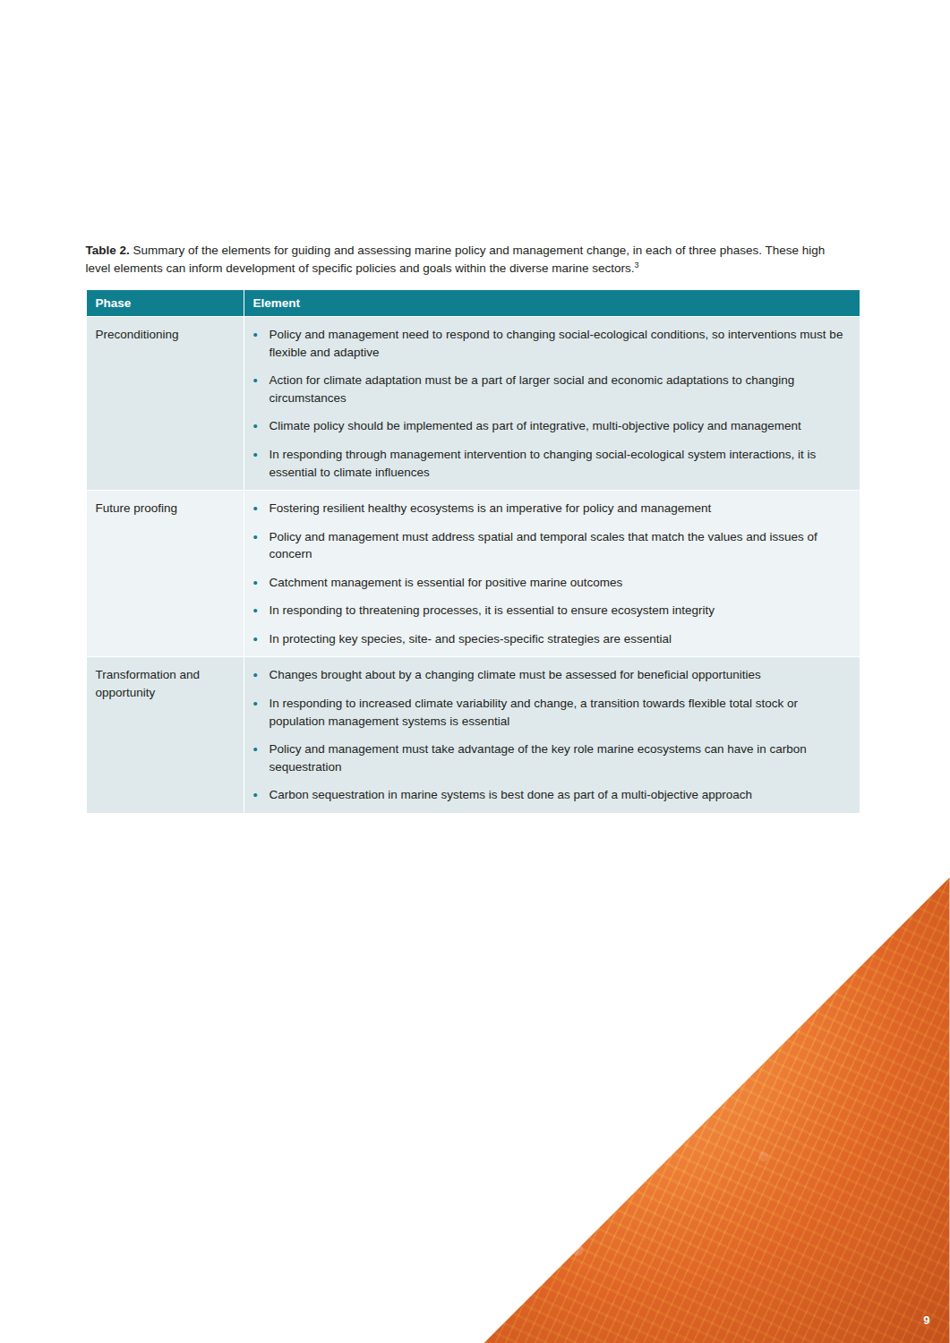Table 2. Summary of the elements for guiding and assessing marine policy and management change, in each of three phases. These high level elements can inform development of specific policies and goals within the diverse marine sectors.3
| Phase | Element |
| --- | --- |
| Preconditioning | Policy and management need to respond to changing social-ecological conditions, so interventions must be flexible and adaptive Action for climate adaptation must be a part of larger social and economic adaptations to changing circumstances Climate policy should be implemented as part of integrative, multi-objective policy and management In responding through management intervention to changing social-ecological system interactions, it is essential to climate influences |
| Future proofing | Fostering resilient healthy ecosystems is an imperative for policy and management Policy and management must address spatial and temporal scales that match the values and issues of concern Catchment management is essential for positive marine outcomes In responding to threatening processes, it is essential to ensure ecosystem integrity In protecting key species, site- and species-specific strategies are essential |
| Transformation and opportunity | Changes brought about by a changing climate must be assessed for beneficial opportunities In responding to increased climate variability and change, a transition towards flexible total stock or population management systems is essential Policy and management must take advantage of the key role marine ecosystems can have in carbon sequestration Carbon sequestration in marine systems is best done as part of a multi-objective approach |
9